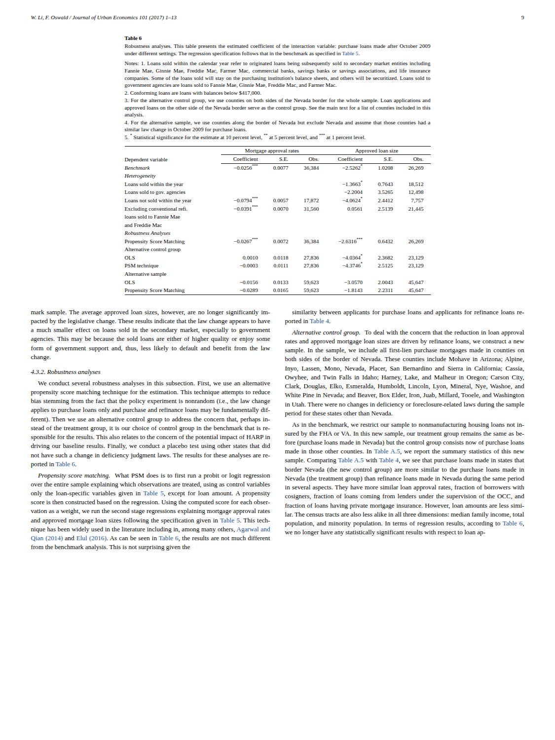W. Li, F. Oswald / Journal of Urban Economics 101 (2017) 1–13 9
Table 6
Robustness analyses. This table presents the estimated coefficient of the interaction variable: purchase loans made after October 2009 under different settings. The regression specification follows that in the benchmark as specified in Table 5.
Notes: 1. Loans sold within the calendar year refer to originated loans being subsequently sold to secondary market entities including Fannie Mae, Ginnie Mae, Freddie Mac, Farmer Mac, commercial banks, savings banks or savings associations, and life insurance companies. Some of the loans sold will stay on the purchasing institution's balance sheets, and others will be securitized. Loans sold to government agencies are loans sold to Fannie Mae, Ginnie Mae, Freddie Mac, and Farmer Mac.
2. Conforming loans are loans with balances below $417,000.
3. For the alternative control group, we use counties on both sides of the Nevada border for the whole sample. Loan applications and approved loans on the other side of the Nevada border serve as the control group. See the main text for a list of counties included in this analysis.
4. For the alternative sample, we use counties along the border of Nevada but exclude Nevada and assume that those counties had a similar law change in October 2009 for purchase loans.
5. * Statistical significance for the estimate at 10 percent level, ** at 5 percent level, and *** at 1 percent level.
| Dependent variable | Mortgage approval rates | Approved loan size |
| Coefficient | S.E. | Obs. | Coefficient | S.E. | Obs. |
| Benchmark | −0.0256 *** | 0.0077 | 36,384 | −2.5262 * | 1.0208 | 26,269 |
| Heterogeneity | | | | | | |
| Loans sold within the year | | | | −1.3663 * | 0.7643 | 18,512 |
| Loans sold to gov. agencies | | | | −2.2004 | 3.5265 | 12,498 |
| Loans not sold within the year | −0.0794 *** | 0.0057 | 17,872 | −4.0624 * | 2.4412 | 7,757 |
| Excluding conventional refi. | −0.0391 *** | 0.0070 | 31,560 | 0.0561 | 2.5139 | 21,445 |
| loans sold to Fannie Mae | | | | | | |
| and Freddie Mac | | | | | | |
| Robustness Analyses | | | | | | |
| Propensity Score Matching | −0.0267 *** | 0.0072 | 36,384 | −2.6316 *** | 0.6432 | 26,269 |
| Alternative control group | | | | | | |
| OLS | 0.0010 | 0.0118 | 27,836 | −4.0364 * | 2.3682 | 23,129 |
| PSM technique | −0.0003 | 0.0111 | 27,836 | −4.3746 * | 2.5125 | 23,129 |
| Alternative sample | | | | | | |
| OLS | −0.0156 | 0.0133 | 59,623 | −3.0570 | 2.0043 | 45,647 |
| Propensity Score Matching | −0.0289 | 0.0165 | 59,623 | −1.8143 | 2.2311 | 45,647 |
mark sample. The average approved loan sizes, however, are no longer significantly impacted by the legislative change. These results indicate that the law change appears to have a much smaller effect on loans sold in the secondary market, especially to government agencies. This may be because the sold loans are either of higher quality or enjoy some form of government support and, thus, less likely to default and benefit from the law change.
4.3.2. Robustness analyses
We conduct several robustness analyses in this subsection. First, we use an alternative propensity score matching technique for the estimation. This technique attempts to reduce bias stemming from the fact that the policy experiment is nonrandom (i.e., the law change applies to purchase loans only and purchase and refinance loans may be fundamentally different). Then we use an alternative control group to address the concern that, perhaps instead of the treatment group, it is our choice of control group in the benchmark that is responsible for the results. This also relates to the concern of the potential impact of HARP in driving our baseline results. Finally, we conduct a placebo test using other states that did not have such a change in deficiency judgment laws. The results for these analyses are reported in Table 6.
Propensity score matching. What PSM does is to first run a probit or logit regression over the entire sample explaining which observations are treated, using as control variables only the loan-specific variables given in Table 5, except for loan amount. A propensity score is then constructed based on the regression. Using the computed score for each observation as a weight, we run the second stage regressions explaining mortgage approval rates and approved mortgage loan sizes following the specification given in Table 5. This technique has been widely used in the literature including in, among many others, Agarwal and Qian (2014) and Elul (2016). As can be seen in Table 6, the results are not much different from the benchmark analysis. This is not surprising given the
similarity between applicants for purchase loans and applicants for refinance loans reported in Table 4.
Alternative control group. To deal with the concern that the reduction in loan approval rates and approved mortgage loan sizes are driven by refinance loans, we construct a new sample. In the sample, we include all first-lien purchase mortgages made in counties on both sides of the border of Nevada. These counties include Mohave in Arizona; Alpine, Inyo, Lassen, Mono, Nevada, Placer, San Bernardino and Sierra in California; Cassia, Owyhee, and Twin Falls in Idaho; Harney, Lake, and Malheur in Oregon; Carson City, Clark, Douglas, Elko, Esmeralda, Humboldt, Lincoln, Lyon, Mineral, Nye, Washoe, and White Pine in Nevada; and Beaver, Box Elder, Iron, Juab, Millard, Tooele, and Washington in Utah. There were no changes in deficiency or foreclosure-related laws during the sample period for these states other than Nevada.
As in the benchmark, we restrict our sample to nonmanufacturing housing loans not insured by the FHA or VA. In this new sample, our treatment group remains the same as before (purchase loans made in Nevada) but the control group consists now of purchase loans made in those other counties. In Table A.5, we report the summary statistics of this new sample. Comparing Table A.5 with Table 4, we see that purchase loans made in states that border Nevada (the new control group) are more similar to the purchase loans made in Nevada (the treatment group) than refinance loans made in Nevada during the same period in several aspects. They have more similar loan approval rates, fraction of borrowers with cosigners, fraction of loans coming from lenders under the supervision of the OCC, and fraction of loans having private mortgage insurance. However, loan amounts are less similar. The census tracts are also less alike in all three dimensions: median family income, total population, and minority population. In terms of regression results, according to Table 6, we no longer have any statistically significant results with respect to loan ap-